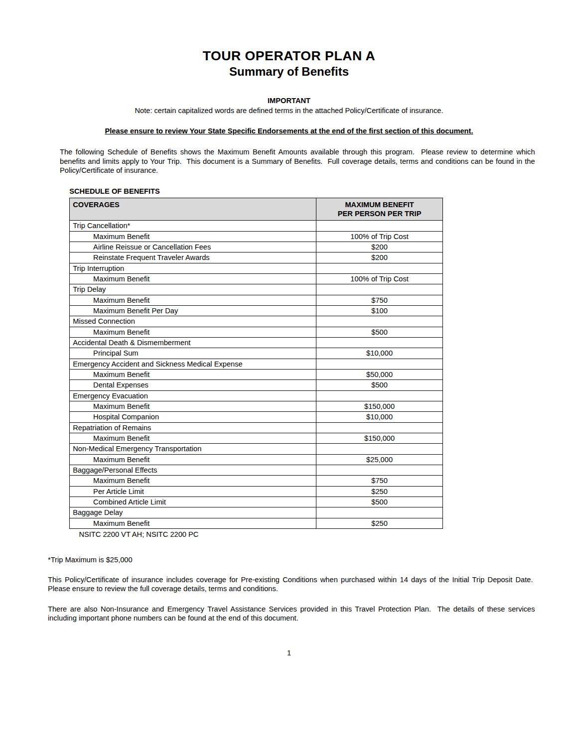TOUR OPERATOR PLAN A
Summary of Benefits
IMPORTANT
Note: certain capitalized words are defined terms in the attached Policy/Certificate of insurance.
Please ensure to review Your State Specific Endorsements at the end of the first section of this document.
The following Schedule of Benefits shows the Maximum Benefit Amounts available through this program. Please review to determine which benefits and limits apply to Your Trip. This document is a Summary of Benefits. Full coverage details, terms and conditions can be found in the Policy/Certificate of insurance.
SCHEDULE OF BENEFITS
| COVERAGES | MAXIMUM BENEFIT PER PERSON PER TRIP |
| --- | --- |
| Trip Cancellation* | |
| Maximum Benefit | 100% of Trip Cost |
| Airline Reissue or Cancellation Fees | $200 |
| Reinstate Frequent Traveler Awards | $200 |
| Trip Interruption | |
| Maximum Benefit | 100% of Trip Cost |
| Trip Delay | |
| Maximum Benefit | $750 |
| Maximum Benefit Per Day | $100 |
| Missed Connection | |
| Maximum Benefit | $500 |
| Accidental Death & Dismemberment | |
| Principal Sum | $10,000 |
| Emergency Accident and Sickness Medical Expense | |
| Maximum Benefit | $50,000 |
| Dental Expenses | $500 |
| Emergency Evacuation | |
| Maximum Benefit | $150,000 |
| Hospital Companion | $10,000 |
| Repatriation of Remains | |
| Maximum Benefit | $150,000 |
| Non-Medical Emergency Transportation | |
| Maximum Benefit | $25,000 |
| Baggage/Personal Effects | |
| Maximum Benefit | $750 |
| Per Article Limit | $250 |
| Combined Article Limit | $500 |
| Baggage Delay | |
| Maximum Benefit | $250 |
NSITC 2200 VT AH; NSITC 2200 PC
*Trip Maximum is $25,000
This Policy/Certificate of insurance includes coverage for Pre-existing Conditions when purchased within 14 days of the Initial Trip Deposit Date. Please ensure to review the full coverage details, terms and conditions.
There are also Non-Insurance and Emergency Travel Assistance Services provided in this Travel Protection Plan. The details of these services including important phone numbers can be found at the end of this document.
1